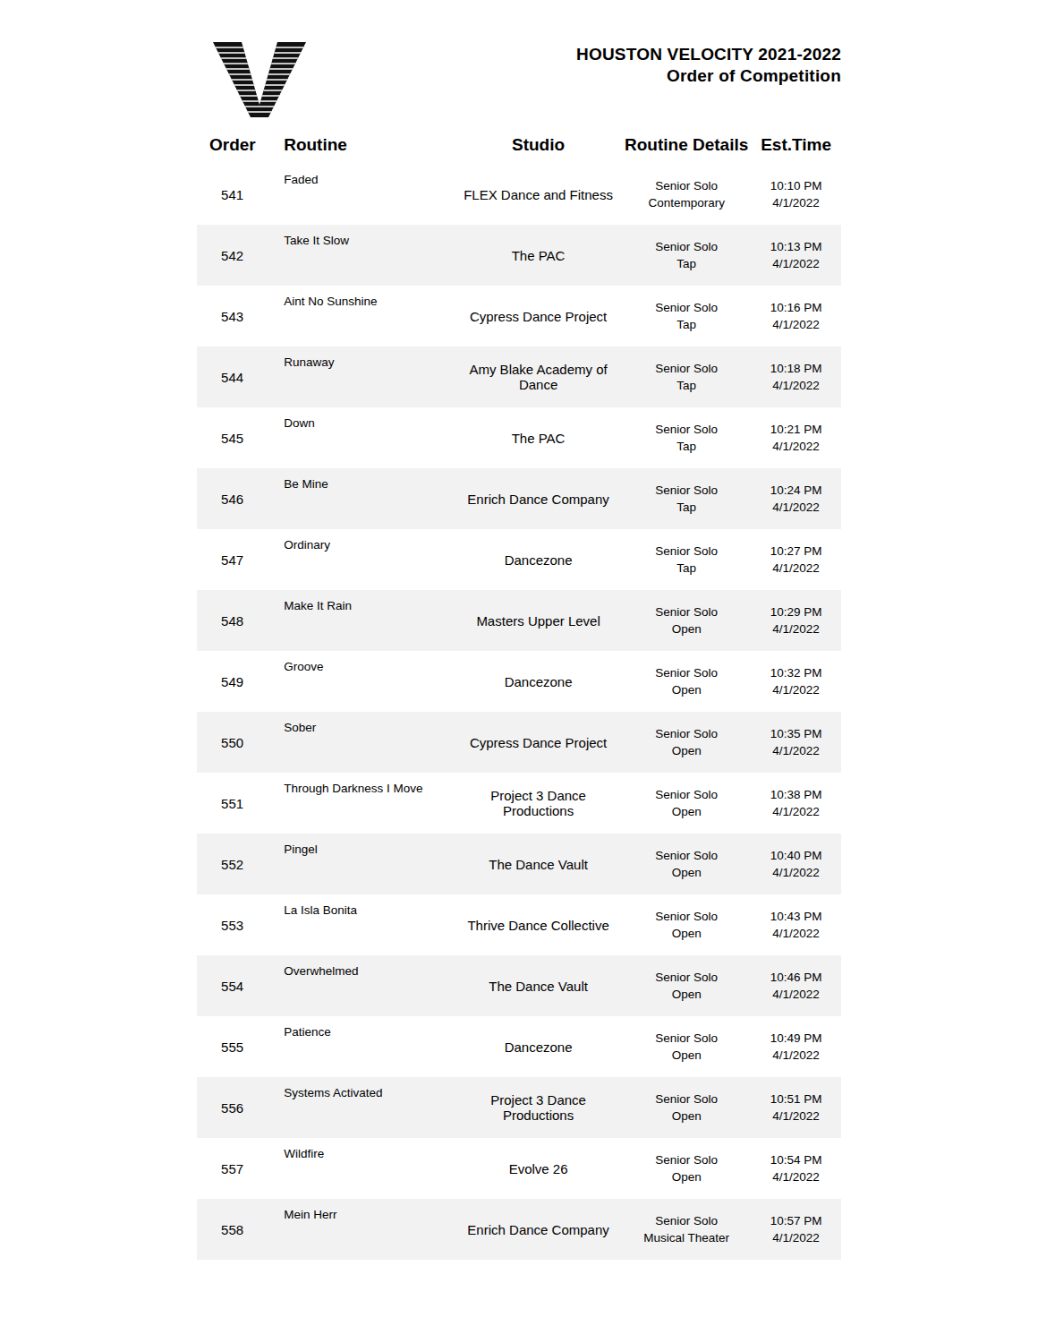HOUSTON VELOCITY 2021-2022
Order of Competition
| Order | Routine | Studio | Routine Details | Est.Time |
| --- | --- | --- | --- | --- |
| 541 | Faded | FLEX Dance and Fitness | Senior Solo Contemporary | 10:10 PM 4/1/2022 |
| 542 | Take It Slow | The PAC | Senior Solo Tap | 10:13 PM 4/1/2022 |
| 543 | Aint No Sunshine | Cypress Dance Project | Senior Solo Tap | 10:16 PM 4/1/2022 |
| 544 | Runaway | Amy Blake Academy of Dance | Senior Solo Tap | 10:18 PM 4/1/2022 |
| 545 | Down | The PAC | Senior Solo Tap | 10:21 PM 4/1/2022 |
| 546 | Be Mine | Enrich Dance Company | Senior Solo Tap | 10:24 PM 4/1/2022 |
| 547 | Ordinary | Dancezone | Senior Solo Tap | 10:27 PM 4/1/2022 |
| 548 | Make It Rain | Masters Upper Level | Senior Solo Open | 10:29 PM 4/1/2022 |
| 549 | Groove | Dancezone | Senior Solo Open | 10:32 PM 4/1/2022 |
| 550 | Sober | Cypress Dance Project | Senior Solo Open | 10:35 PM 4/1/2022 |
| 551 | Through Darkness I Move | Project 3 Dance Productions | Senior Solo Open | 10:38 PM 4/1/2022 |
| 552 | Pingel | The Dance Vault | Senior Solo Open | 10:40 PM 4/1/2022 |
| 553 | La Isla Bonita | Thrive Dance Collective | Senior Solo Open | 10:43 PM 4/1/2022 |
| 554 | Overwhelmed | The Dance Vault | Senior Solo Open | 10:46 PM 4/1/2022 |
| 555 | Patience | Dancezone | Senior Solo Open | 10:49 PM 4/1/2022 |
| 556 | Systems Activated | Project 3 Dance Productions | Senior Solo Open | 10:51 PM 4/1/2022 |
| 557 | Wildfire | Evolve 26 | Senior Solo Open | 10:54 PM 4/1/2022 |
| 558 | Mein Herr | Enrich Dance Company | Senior Solo Musical Theater | 10:57 PM 4/1/2022 |